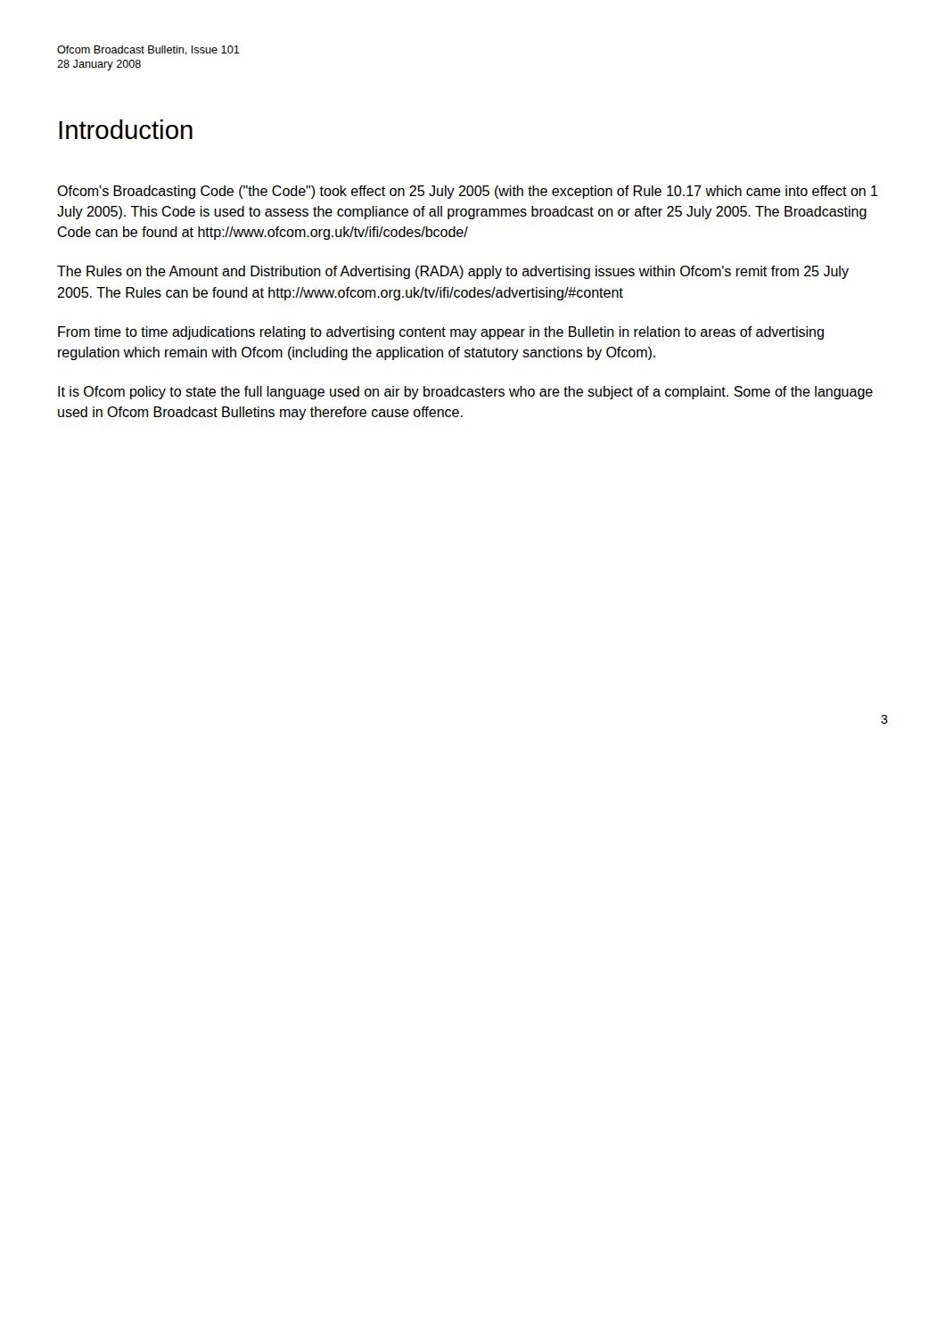Ofcom Broadcast Bulletin, Issue 101
28 January 2008
Introduction
Ofcom's Broadcasting Code ("the Code") took effect on 25 July 2005 (with the exception of Rule 10.17 which came into effect on 1 July 2005). This Code is used to assess the compliance of all programmes broadcast on or after 25 July 2005. The Broadcasting Code can be found at http://www.ofcom.org.uk/tv/ifi/codes/bcode/
The Rules on the Amount and Distribution of Advertising (RADA) apply to advertising issues within Ofcom's remit from 25 July 2005. The Rules can be found at http://www.ofcom.org.uk/tv/ifi/codes/advertising/#content
From time to time adjudications relating to advertising content may appear in the Bulletin in relation to areas of advertising regulation which remain with Ofcom (including the application of statutory sanctions by Ofcom).
It is Ofcom policy to state the full language used on air by broadcasters who are the subject of a complaint. Some of the language used in Ofcom Broadcast Bulletins may therefore cause offence.
3